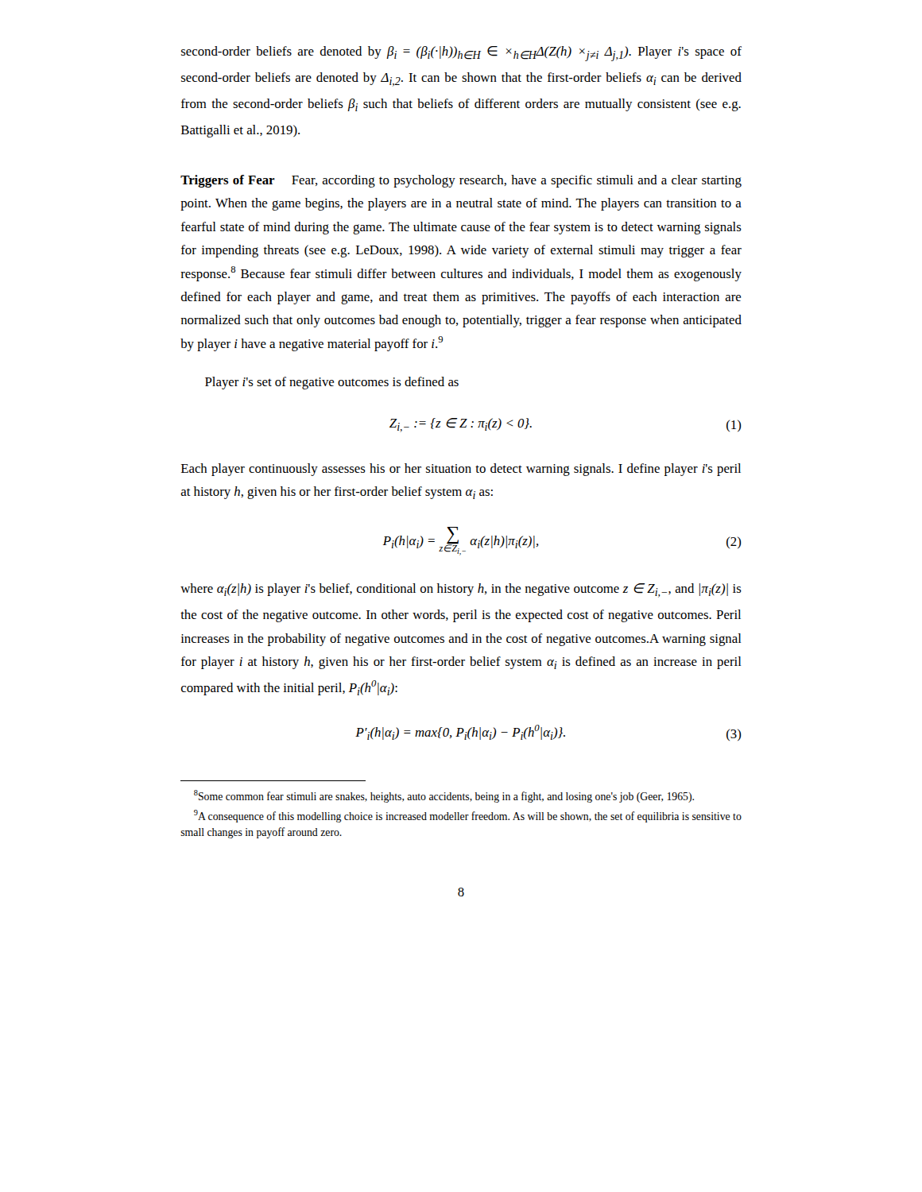second-order beliefs are denoted by βi = (βi(·|h))h∈H ∈ ×h∈HΔ(Z(h) ×j≠i Δj,1). Player i's space of second-order beliefs are denoted by Δi,2. It can be shown that the first-order beliefs αi can be derived from the second-order beliefs βi such that beliefs of different orders are mutually consistent (see e.g. Battigalli et al., 2019).
Triggers of Fear Fear, according to psychology research, have a specific stimuli and a clear starting point. When the game begins, the players are in a neutral state of mind. The players can transition to a fearful state of mind during the game. The ultimate cause of the fear system is to detect warning signals for impending threats (see e.g. LeDoux, 1998). A wide variety of external stimuli may trigger a fear response.8 Because fear stimuli differ between cultures and individuals, I model them as exogenously defined for each player and game, and treat them as primitives. The payoffs of each interaction are normalized such that only outcomes bad enough to, potentially, trigger a fear response when anticipated by player i have a negative material payoff for i.9
Player i's set of negative outcomes is defined as
Zi,− := {z ∈ Z : πi(z) < 0}. (1)
Each player continuously assesses his or her situation to detect warning signals. I define player i's peril at history h, given his or her first-order belief system αi as:
Pi(h|αi) = ∑z∈Zi,− αi(z|h)|πi(z)|, (2)
where αi(z|h) is player i's belief, conditional on history h, in the negative outcome z ∈ Zi,−, and |πi(z)| is the cost of the negative outcome. In other words, peril is the expected cost of negative outcomes. Peril increases in the probability of negative outcomes and in the cost of negative outcomes.A warning signal for player i at history h, given his or her first-order belief system αi is defined as an increase in peril compared with the initial peril, Pi(h0|αi):
P′i(h|αi) = max{0, Pi(h|αi) − Pi(h0|αi)}. (3)
8Some common fear stimuli are snakes, heights, auto accidents, being in a fight, and losing one's job (Geer, 1965).
9A consequence of this modelling choice is increased modeller freedom. As will be shown, the set of equilibria is sensitive to small changes in payoff around zero.
8